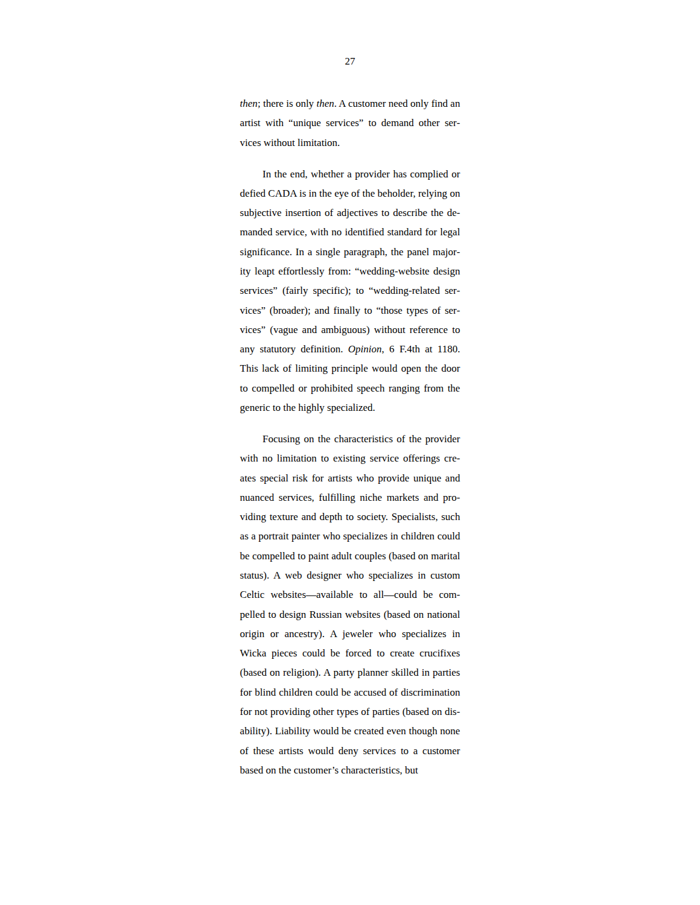27
then; there is only then. A customer need only find an artist with “unique services” to demand other services without limitation.
In the end, whether a provider has complied or defied CADA is in the eye of the beholder, relying on subjective insertion of adjectives to describe the demanded service, with no identified standard for legal significance. In a single paragraph, the panel majority leapt effortlessly from: “wedding-website design services” (fairly specific); to “wedding-related services” (broader); and finally to “those types of services” (vague and ambiguous) without reference to any statutory definition. Opinion, 6 F.4th at 1180. This lack of limiting principle would open the door to compelled or prohibited speech ranging from the generic to the highly specialized.
Focusing on the characteristics of the provider with no limitation to existing service offerings creates special risk for artists who provide unique and nuanced services, fulfilling niche markets and providing texture and depth to society. Specialists, such as a portrait painter who specializes in children could be compelled to paint adult couples (based on marital status). A web designer who specializes in custom Celtic websites—available to all—could be compelled to design Russian websites (based on national origin or ancestry). A jeweler who specializes in Wicka pieces could be forced to create crucifixes (based on religion). A party planner skilled in parties for blind children could be accused of discrimination for not providing other types of parties (based on disability). Liability would be created even though none of these artists would deny services to a customer based on the customer’s characteristics, but